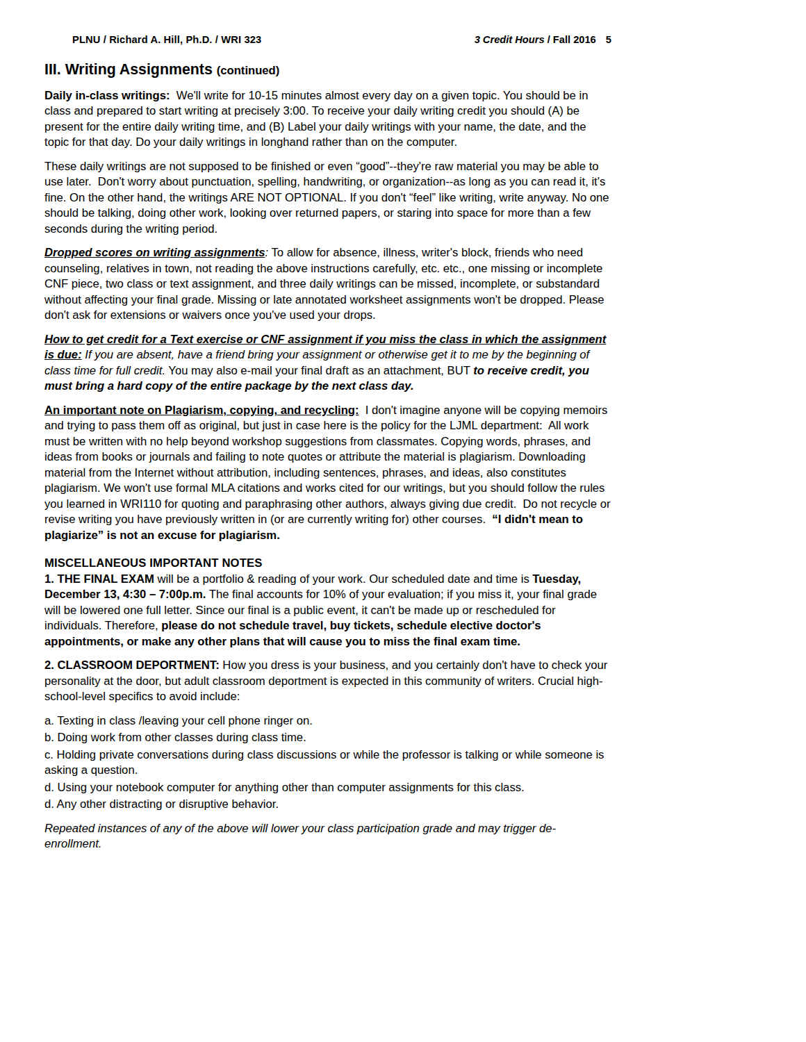PLNU / Richard A. Hill, Ph.D. / WRI 323
3 Credit Hours / Fall 2016 5
III. Writing Assignments (continued)
Daily in-class writings: We'll write for 10-15 minutes almost every day on a given topic. You should be in class and prepared to start writing at precisely 3:00. To receive your daily writing credit you should (A) be present for the entire daily writing time, and (B) Label your daily writings with your name, the date, and the topic for that day. Do your daily writings in longhand rather than on the computer.
These daily writings are not supposed to be finished or even “good”--they're raw material you may be able to use later. Don't worry about punctuation, spelling, handwriting, or organization--as long as you can read it, it's fine. On the other hand, the writings ARE NOT OPTIONAL. If you don't “feel” like writing, write anyway. No one should be talking, doing other work, looking over returned papers, or staring into space for more than a few seconds during the writing period.
Dropped scores on writing assignments: To allow for absence, illness, writer's block, friends who need counseling, relatives in town, not reading the above instructions carefully, etc. etc., one missing or incomplete CNF piece, two class or text assignment, and three daily writings can be missed, incomplete, or substandard without affecting your final grade. Missing or late annotated worksheet assignments won't be dropped. Please don't ask for extensions or waivers once you've used your drops.
How to get credit for a Text exercise or CNF assignment if you miss the class in which the assignment is due: If you are absent, have a friend bring your assignment or otherwise get it to me by the beginning of class time for full credit. You may also e-mail your final draft as an attachment, BUT to receive credit, you must bring a hard copy of the entire package by the next class day.
An important note on Plagiarism, copying, and recycling: I don't imagine anyone will be copying memoirs and trying to pass them off as original, but just in case here is the policy for the LJML department: All work must be written with no help beyond workshop suggestions from classmates. Copying words, phrases, and ideas from books or journals and failing to note quotes or attribute the material is plagiarism. Downloading material from the Internet without attribution, including sentences, phrases, and ideas, also constitutes plagiarism. We won't use formal MLA citations and works cited for our writings, but you should follow the rules you learned in WRI110 for quoting and paraphrasing other authors, always giving due credit. Do not recycle or revise writing you have previously written in (or are currently writing for) other courses. “I didn't mean to plagiarize” is not an excuse for plagiarism.
MISCELLANEOUS IMPORTANT NOTES
1. THE FINAL EXAM will be a portfolio & reading of your work. Our scheduled date and time is Tuesday, December 13, 4:30 – 7:00p.m. The final accounts for 10% of your evaluation; if you miss it, your final grade will be lowered one full letter. Since our final is a public event, it can't be made up or rescheduled for individuals. Therefore, please do not schedule travel, buy tickets, schedule elective doctor's appointments, or make any other plans that will cause you to miss the final exam time.
2. CLASSROOM DEPORTMENT: How you dress is your business, and you certainly don't have to check your personality at the door, but adult classroom deportment is expected in this community of writers. Crucial high-school-level specifics to avoid include:
a. Texting in class /leaving your cell phone ringer on.
b. Doing work from other classes during class time.
c. Holding private conversations during class discussions or while the professor is talking or while someone is asking a question.
d. Using your notebook computer for anything other than computer assignments for this class.
d. Any other distracting or disruptive behavior.
Repeated instances of any of the above will lower your class participation grade and may trigger de-enrollment.